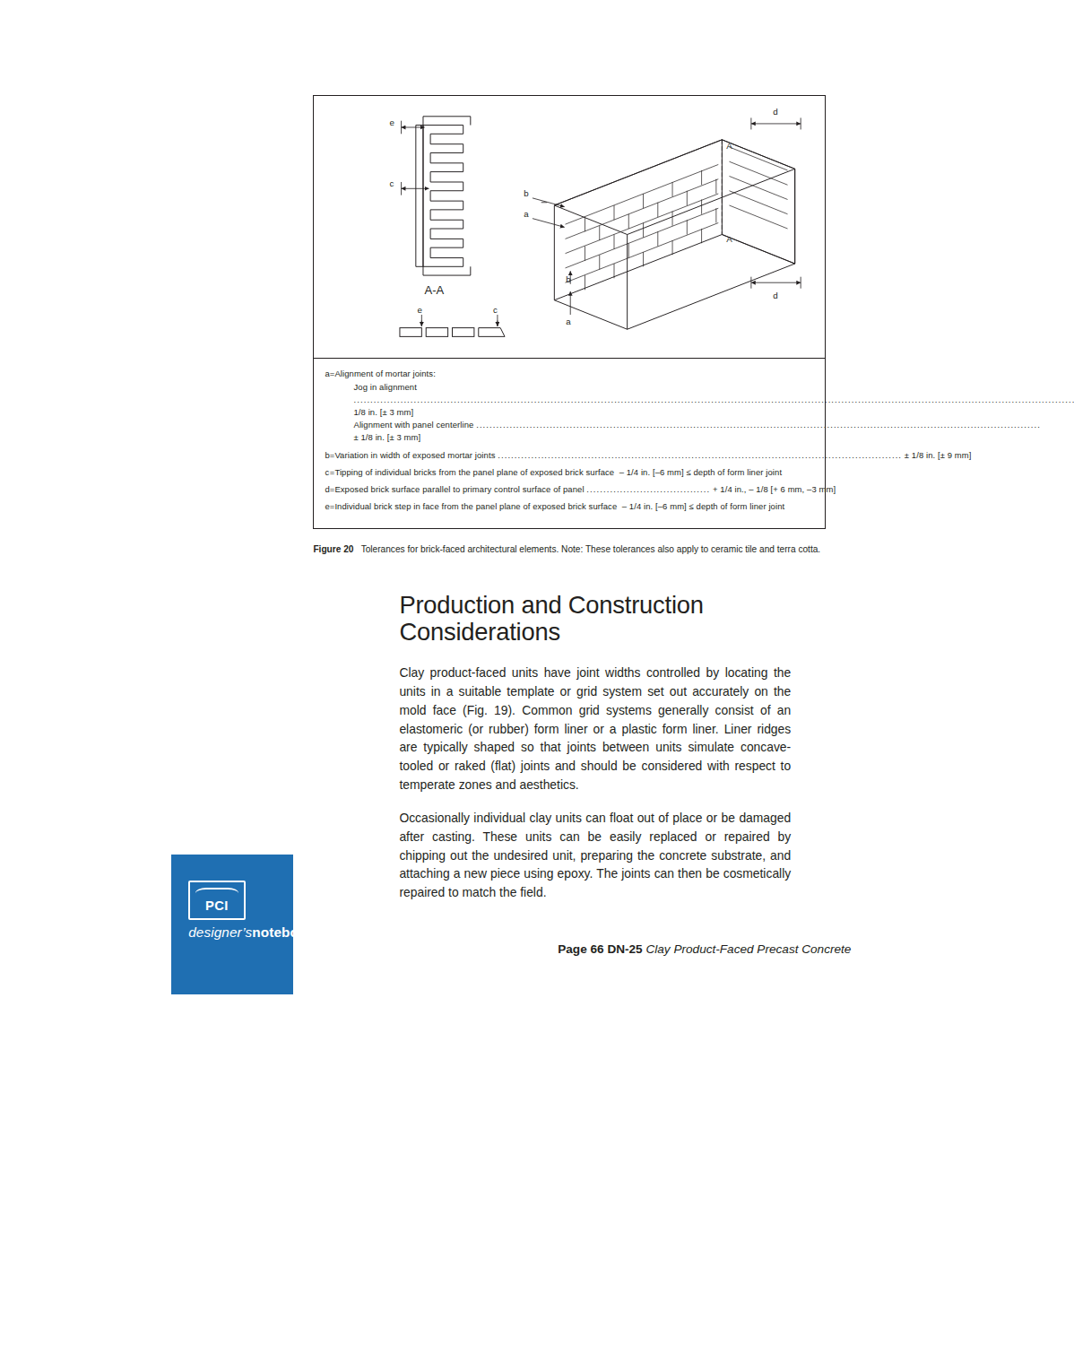e c A-A e c A A a b a b d d
| a | = | Alignment of mortar joints: Jog in alignment ........................................................................................................................................................................................................................... 1/8 in. [± 3 mm] Alignment with panel centerline ......................................................................................................................................................................... ± 1/8 in. [± 3 mm] |
| b | = | Variation in width of exposed mortar joints ......................................................................................................................... ± 1/8 in. [± 9 mm] |
| c | = | Tipping of individual bricks from the panel plane of exposed brick surface – 1/4 in. [–6 mm] ≤ depth of form liner joint |
| d | = | Exposed brick surface parallel to primary control surface of panel ..................................... + 1/4 in., – 1/8 [+ 6 mm, –3 mm] |
| e | = | Individual brick step in face from the panel plane of exposed brick surface – 1/4 in. [–6 mm] ≤ depth of form liner joint |
Figure 20 Tolerances for brick-faced architectural elements. Note: These tolerances also apply to ceramic tile and terra cotta.
Production and Construction
Considerations
Clay product-faced units have joint widths controlled by locating the units in a suitable template or grid system set out accurately on the mold face (Fig. 19). Common grid systems generally consist of an elastomeric (or rubber) form liner or a plastic form liner. Liner ridges are typically shaped so that joints between units simulate concave-tooled or raked (flat) joints and should be considered with respect to temperate zones and aesthetics.
Occasionally individual clay units can float out of place or be damaged after casting. These units can be easily replaced or repaired by chipping out the undesired unit, preparing the concrete substrate, and attaching a new piece using epoxy. The joints can then be cosmetically repaired to match the field.
PCI
designer’s notebook
Page 66 DN-25 Clay Product-Faced Precast Concrete